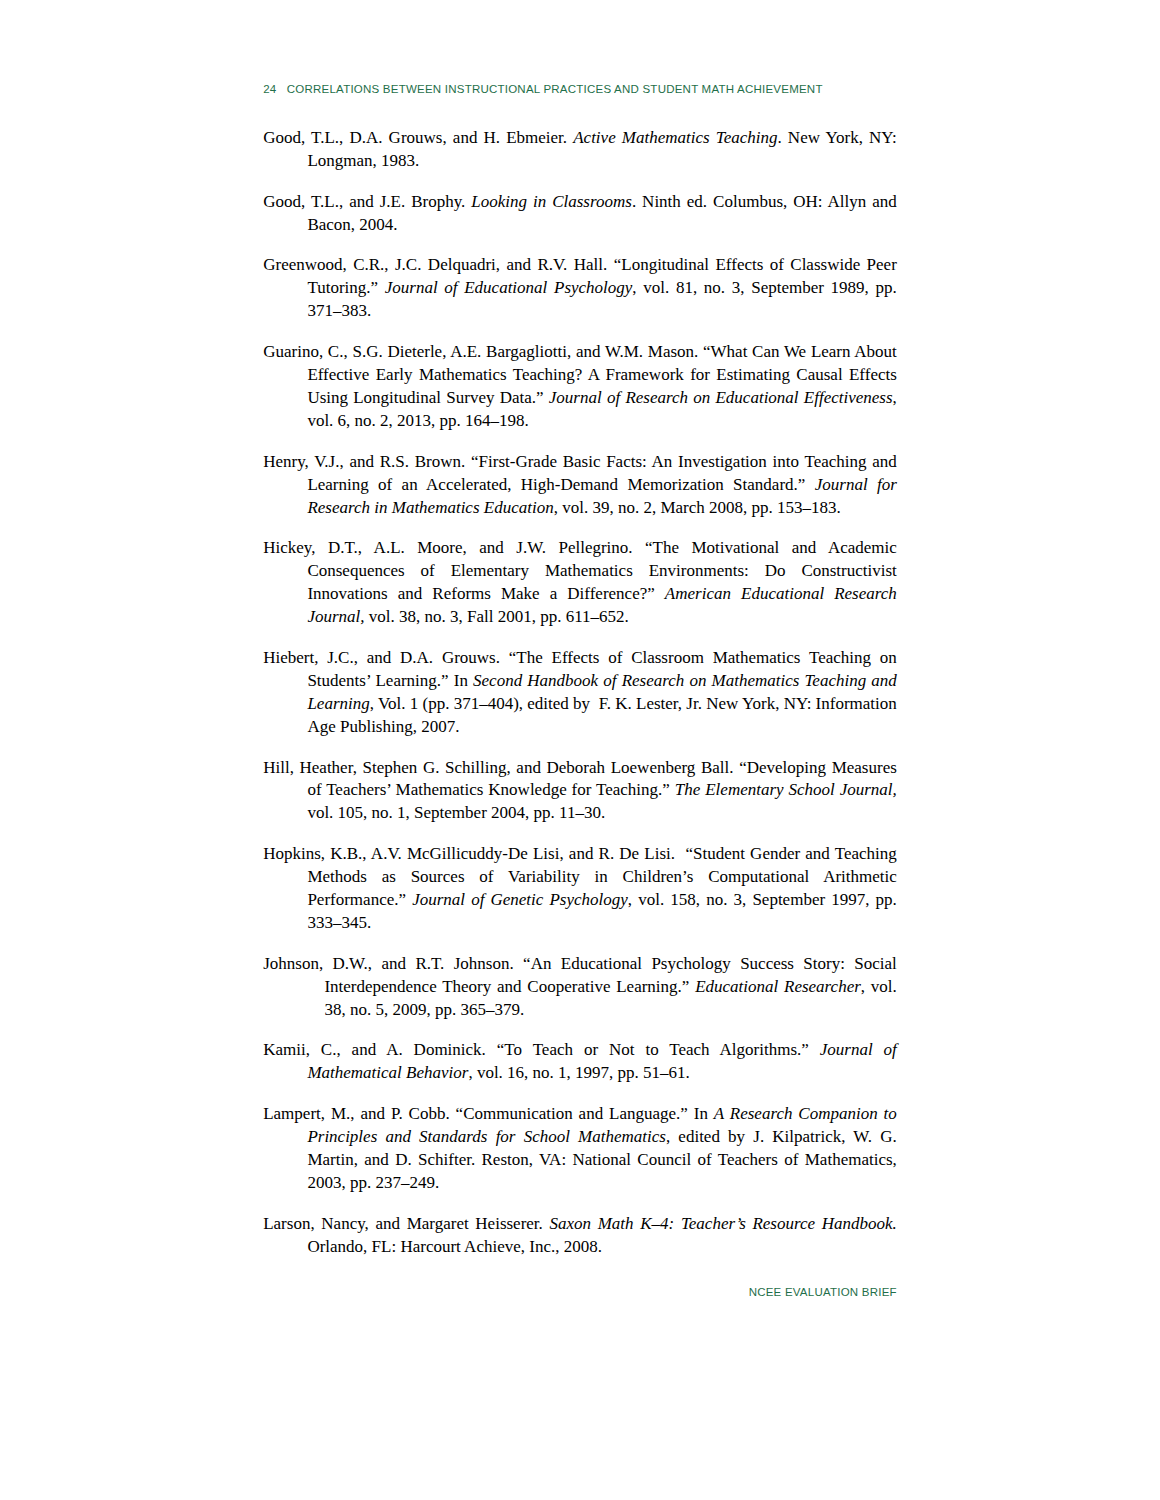24 Correlations Between Instructional Practices and Student Math Achievement
Good, T.L., D.A. Grouws, and H. Ebmeier. Active Mathematics Teaching. New York, NY: Longman, 1983.
Good, T.L., and J.E. Brophy. Looking in Classrooms. Ninth ed. Columbus, OH: Allyn and Bacon, 2004.
Greenwood, C.R., J.C. Delquadri, and R.V. Hall. “Longitudinal Effects of Classwide Peer Tutoring.” Journal of Educational Psychology, vol. 81, no. 3, September 1989, pp. 371–383.
Guarino, C., S.G. Dieterle, A.E. Bargagliotti, and W.M. Mason. “What Can We Learn About Effective Early Mathematics Teaching? A Framework for Estimating Causal Effects Using Longitudinal Survey Data.” Journal of Research on Educational Effectiveness, vol. 6, no. 2, 2013, pp. 164–198.
Henry, V.J., and R.S. Brown. “First-Grade Basic Facts: An Investigation into Teaching and Learning of an Accelerated, High-Demand Memorization Standard.” Journal for Research in Mathematics Education, vol. 39, no. 2, March 2008, pp. 153–183.
Hickey, D.T., A.L. Moore, and J.W. Pellegrino. “The Motivational and Academic Consequences of Elementary Mathematics Environments: Do Constructivist Innovations and Reforms Make a Difference?” American Educational Research Journal, vol. 38, no. 3, Fall 2001, pp. 611–652.
Hiebert, J.C., and D.A. Grouws. “The Effects of Classroom Mathematics Teaching on Students’ Learning.” In Second Handbook of Research on Mathematics Teaching and Learning, Vol. 1 (pp. 371–404), edited by F. K. Lester, Jr. New York, NY: Information Age Publishing, 2007.
Hill, Heather, Stephen G. Schilling, and Deborah Loewenberg Ball. “Developing Measures of Teachers’ Mathematics Knowledge for Teaching.” The Elementary School Journal, vol. 105, no. 1, September 2004, pp. 11–30.
Hopkins, K.B., A.V. McGillicuddy-De Lisi, and R. De Lisi. “Student Gender and Teaching Methods as Sources of Variability in Children’s Computational Arithmetic Performance.” Journal of Genetic Psychology, vol. 158, no. 3, September 1997, pp. 333–345.
Johnson, D.W., and R.T. Johnson. “An Educational Psychology Success Story: Social Interdependence Theory and Cooperative Learning.” Educational Researcher, vol. 38, no. 5, 2009, pp. 365–379.
Kamii, C., and A. Dominick. “To Teach or Not to Teach Algorithms.” Journal of Mathematical Behavior, vol. 16, no. 1, 1997, pp. 51–61.
Lampert, M., and P. Cobb. “Communication and Language.” In A Research Companion to Principles and Standards for School Mathematics, edited by J. Kilpatrick, W. G. Martin, and D. Schifter. Reston, VA: National Council of Teachers of Mathematics, 2003, pp. 237–249.
Larson, Nancy, and Margaret Heisserer. Saxon Math K–4: Teacher’s Resource Handbook. Orlando, FL: Harcourt Achieve, Inc., 2008.
NCEE Evaluation Brief